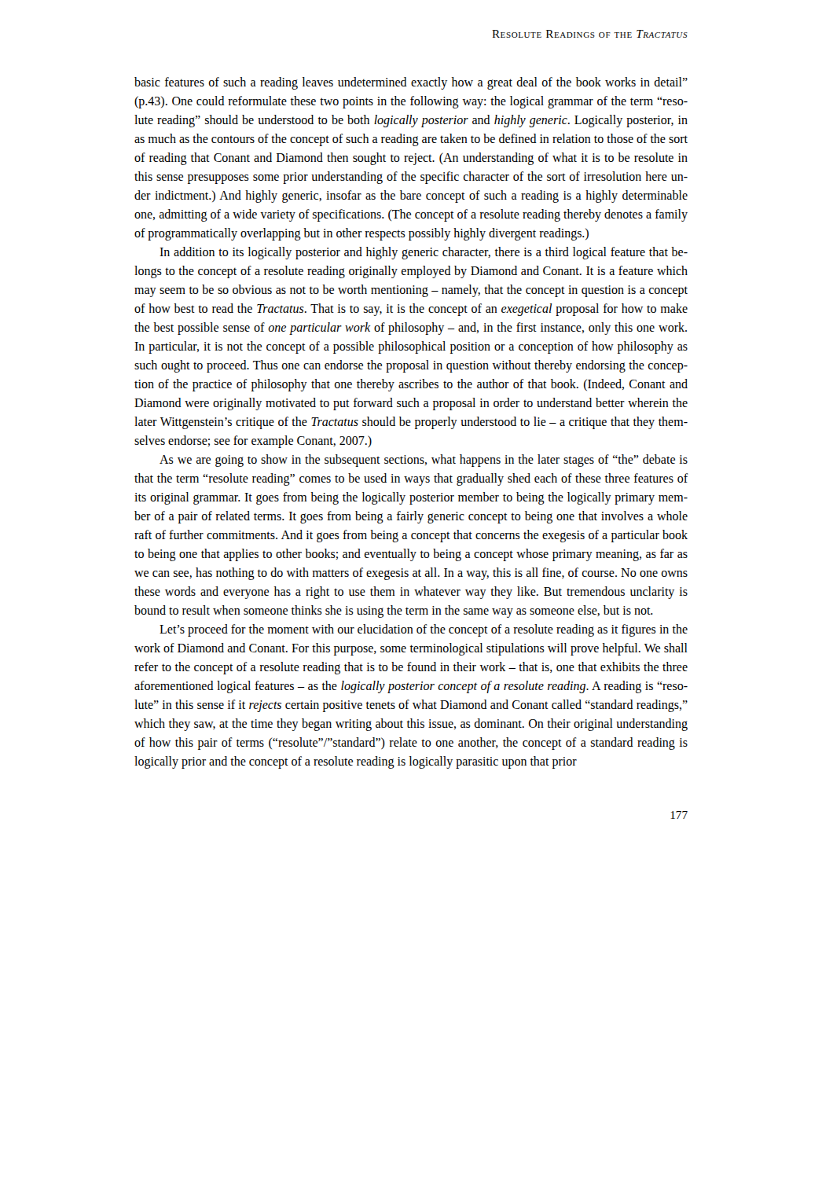Resolute Readings of the Tractatus
basic features of such a reading leaves undetermined exactly how a great deal of the book works in detail” (p.43). One could reformulate these two points in the following way: the logical grammar of the term “resolute reading” should be understood to be both logically posterior and highly generic. Logically posterior, in as much as the contours of the concept of such a reading are taken to be defined in relation to those of the sort of reading that Conant and Diamond then sought to reject. (An understanding of what it is to be resolute in this sense presupposes some prior understanding of the specific character of the sort of irresolution here under indictment.) And highly generic, insofar as the bare concept of such a reading is a highly determinable one, admitting of a wide variety of specifications. (The concept of a resolute reading thereby denotes a family of programmatically overlapping but in other respects possibly highly divergent readings.)
In addition to its logically posterior and highly generic character, there is a third logical feature that belongs to the concept of a resolute reading originally employed by Diamond and Conant. It is a feature which may seem to be so obvious as not to be worth mentioning – namely, that the concept in question is a concept of how best to read the Tractatus. That is to say, it is the concept of an exegetical proposal for how to make the best possible sense of one particular work of philosophy – and, in the first instance, only this one work. In particular, it is not the concept of a possible philosophical position or a conception of how philosophy as such ought to proceed. Thus one can endorse the proposal in question without thereby endorsing the conception of the practice of philosophy that one thereby ascribes to the author of that book. (Indeed, Conant and Diamond were originally motivated to put forward such a proposal in order to understand better wherein the later Wittgenstein’s critique of the Tractatus should be properly understood to lie – a critique that they themselves endorse; see for example Conant, 2007.)
As we are going to show in the subsequent sections, what happens in the later stages of “the” debate is that the term “resolute reading” comes to be used in ways that gradually shed each of these three features of its original grammar. It goes from being the logically posterior member to being the logically primary member of a pair of related terms. It goes from being a fairly generic concept to being one that involves a whole raft of further commitments. And it goes from being a concept that concerns the exegesis of a particular book to being one that applies to other books; and eventually to being a concept whose primary meaning, as far as we can see, has nothing to do with matters of exegesis at all. In a way, this is all fine, of course. No one owns these words and everyone has a right to use them in whatever way they like. But tremendous unclarity is bound to result when someone thinks she is using the term in the same way as someone else, but is not.
Let’s proceed for the moment with our elucidation of the concept of a resolute reading as it figures in the work of Diamond and Conant. For this purpose, some terminological stipulations will prove helpful. We shall refer to the concept of a resolute reading that is to be found in their work – that is, one that exhibits the three aforementioned logical features – as the logically posterior concept of a resolute reading. A reading is “resolute” in this sense if it rejects certain positive tenets of what Diamond and Conant called “standard readings,” which they saw, at the time they began writing about this issue, as dominant. On their original understanding of how this pair of terms (“resolute”/”standard”) relate to one another, the concept of a standard reading is logically prior and the concept of a resolute reading is logically parasitic upon that prior
177